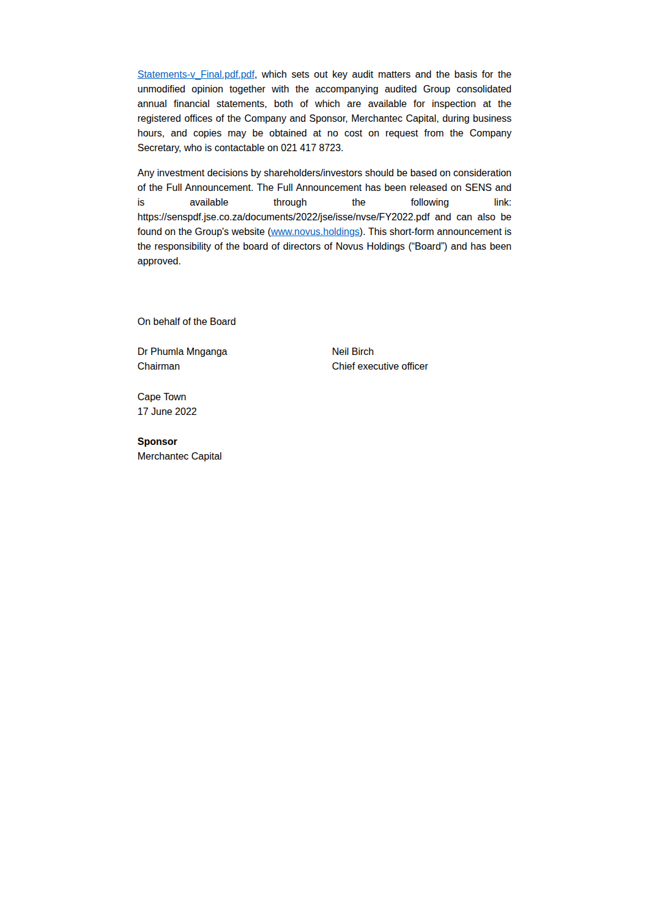Statements-v_Final.pdf.pdf, which sets out key audit matters and the basis for the unmodified opinion together with the accompanying audited Group consolidated annual financial statements, both of which are available for inspection at the registered offices of the Company and Sponsor, Merchantec Capital, during business hours, and copies may be obtained at no cost on request from the Company Secretary, who is contactable on 021 417 8723.
Any investment decisions by shareholders/investors should be based on consideration of the Full Announcement. The Full Announcement has been released on SENS and is available through the following link: https://senspdf.jse.co.za/documents/2022/jse/isse/nvse/FY2022.pdf and can also be found on the Group's website (www.novus.holdings). This short-form announcement is the responsibility of the board of directors of Novus Holdings (“Board”) and has been approved.
On behalf of the Board
| Dr Phumla Mnganga Chairman | Neil Birch Chief executive officer |
Cape Town
17 June 2022
Sponsor
Merchantec Capital